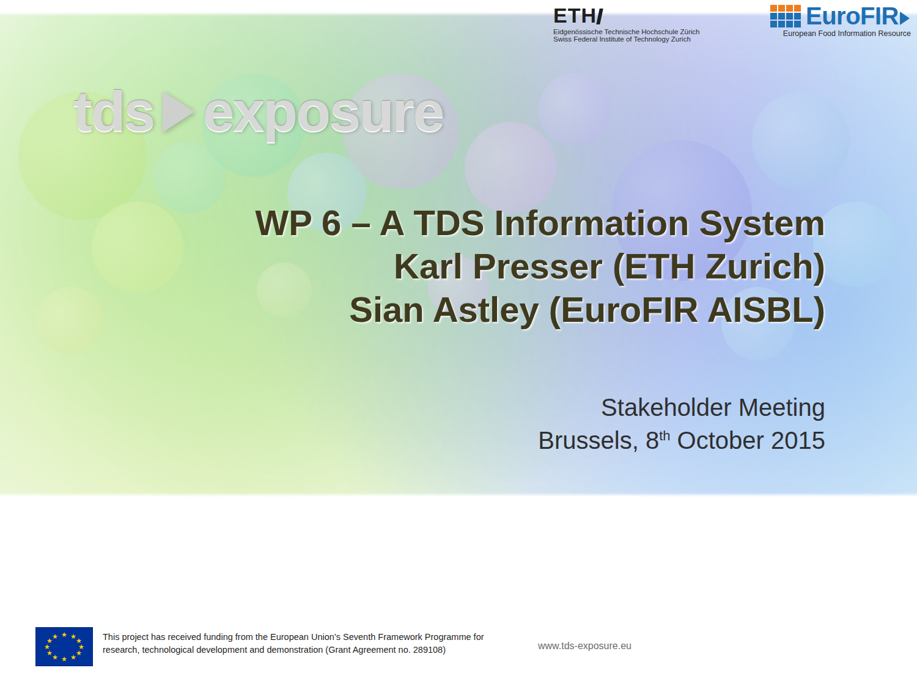ETH
Eidgenössische Technische Hochschule Zürich Swiss Federal Institute of Technology Zurich
EuroFIR
European Food Information Resource
tds exposure
WP 6 – A TDS Information System Karl Presser (ETH Zurich) Sian Astley (EuroFIR AISBL)
Stakeholder Meeting
Brussels, 8th October 2015
★ ★ ★ ★ ★ ★ ★ ★ ★ ★ ★ ★
This project has received funding from the European Union’s Seventh Framework Programme for research, technological development and demonstration (Grant Agreement no. 289108)
www.tds-exposure.eu